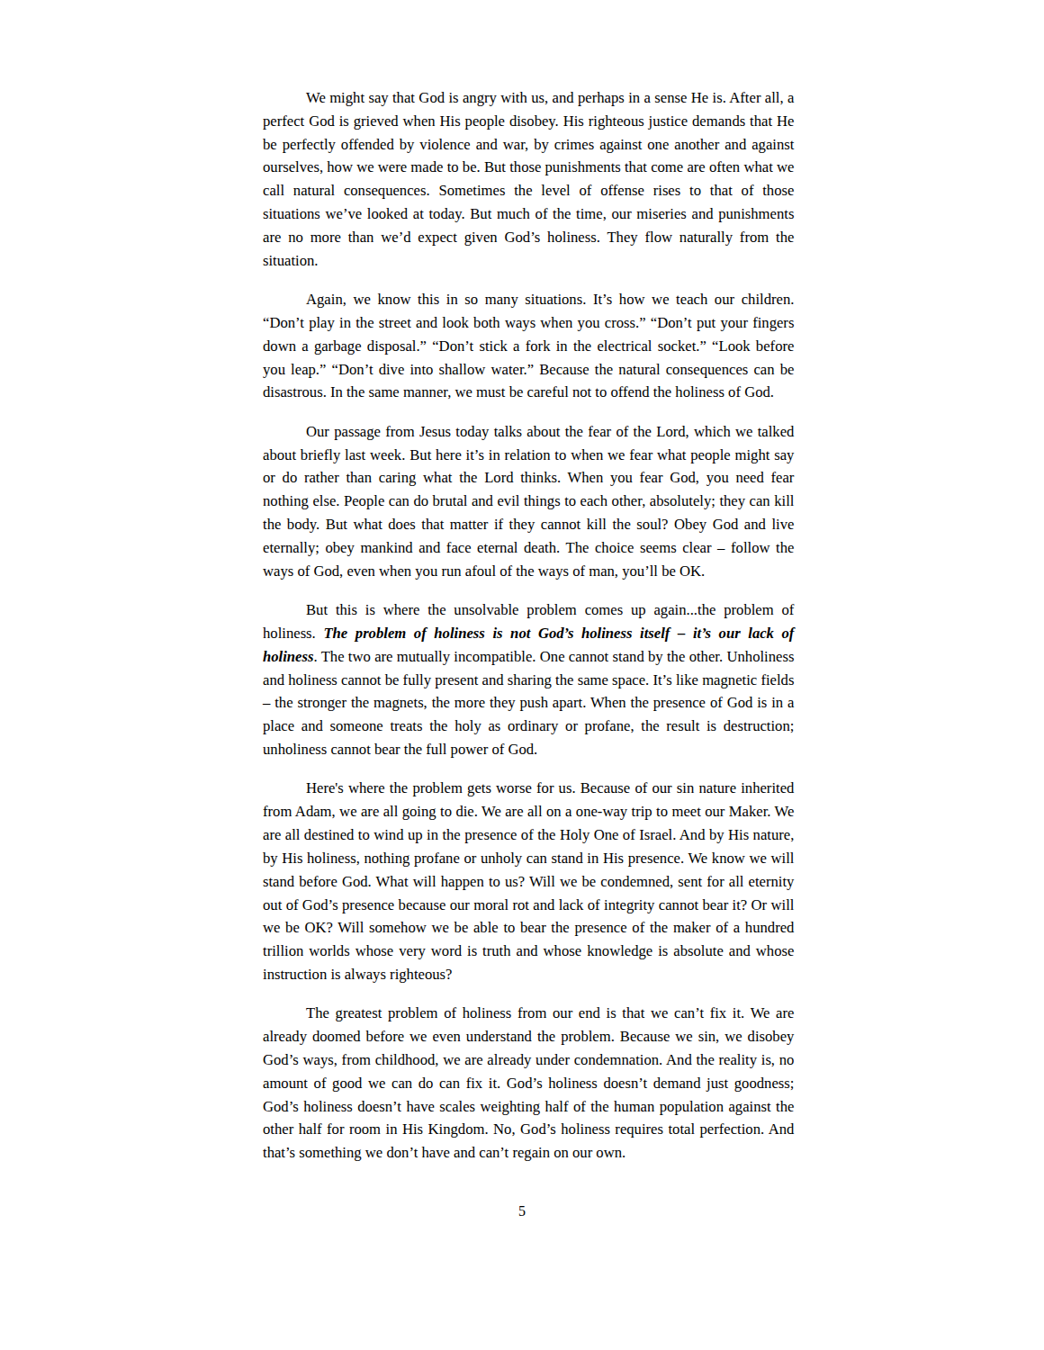We might say that God is angry with us, and perhaps in a sense He is. After all, a perfect God is grieved when His people disobey. His righteous justice demands that He be perfectly offended by violence and war, by crimes against one another and against ourselves, how we were made to be. But those punishments that come are often what we call natural consequences. Sometimes the level of offense rises to that of those situations we’ve looked at today. But much of the time, our miseries and punishments are no more than we’d expect given God’s holiness. They flow naturally from the situation.
Again, we know this in so many situations. It’s how we teach our children. “Don’t play in the street and look both ways when you cross.” “Don’t put your fingers down a garbage disposal.” “Don’t stick a fork in the electrical socket.” “Look before you leap.” “Don’t dive into shallow water.” Because the natural consequences can be disastrous. In the same manner, we must be careful not to offend the holiness of God.
Our passage from Jesus today talks about the fear of the Lord, which we talked about briefly last week. But here it’s in relation to when we fear what people might say or do rather than caring what the Lord thinks. When you fear God, you need fear nothing else. People can do brutal and evil things to each other, absolutely; they can kill the body. But what does that matter if they cannot kill the soul? Obey God and live eternally; obey mankind and face eternal death. The choice seems clear – follow the ways of God, even when you run afoul of the ways of man, you’ll be OK.
But this is where the unsolvable problem comes up again...the problem of holiness. The problem of holiness is not God’s holiness itself – it’s our lack of holiness. The two are mutually incompatible. One cannot stand by the other. Unholiness and holiness cannot be fully present and sharing the same space. It’s like magnetic fields – the stronger the magnets, the more they push apart. When the presence of God is in a place and someone treats the holy as ordinary or profane, the result is destruction; unholiness cannot bear the full power of God.
Here's where the problem gets worse for us. Because of our sin nature inherited from Adam, we are all going to die. We are all on a one-way trip to meet our Maker. We are all destined to wind up in the presence of the Holy One of Israel. And by His nature, by His holiness, nothing profane or unholy can stand in His presence. We know we will stand before God. What will happen to us? Will we be condemned, sent for all eternity out of God’s presence because our moral rot and lack of integrity cannot bear it? Or will we be OK? Will somehow we be able to bear the presence of the maker of a hundred trillion worlds whose very word is truth and whose knowledge is absolute and whose instruction is always righteous?
The greatest problem of holiness from our end is that we can’t fix it. We are already doomed before we even understand the problem. Because we sin, we disobey God’s ways, from childhood, we are already under condemnation. And the reality is, no amount of good we can do can fix it. God’s holiness doesn’t demand just goodness; God’s holiness doesn’t have scales weighting half of the human population against the other half for room in His Kingdom. No, God’s holiness requires total perfection. And that’s something we don’t have and can’t regain on our own.
5